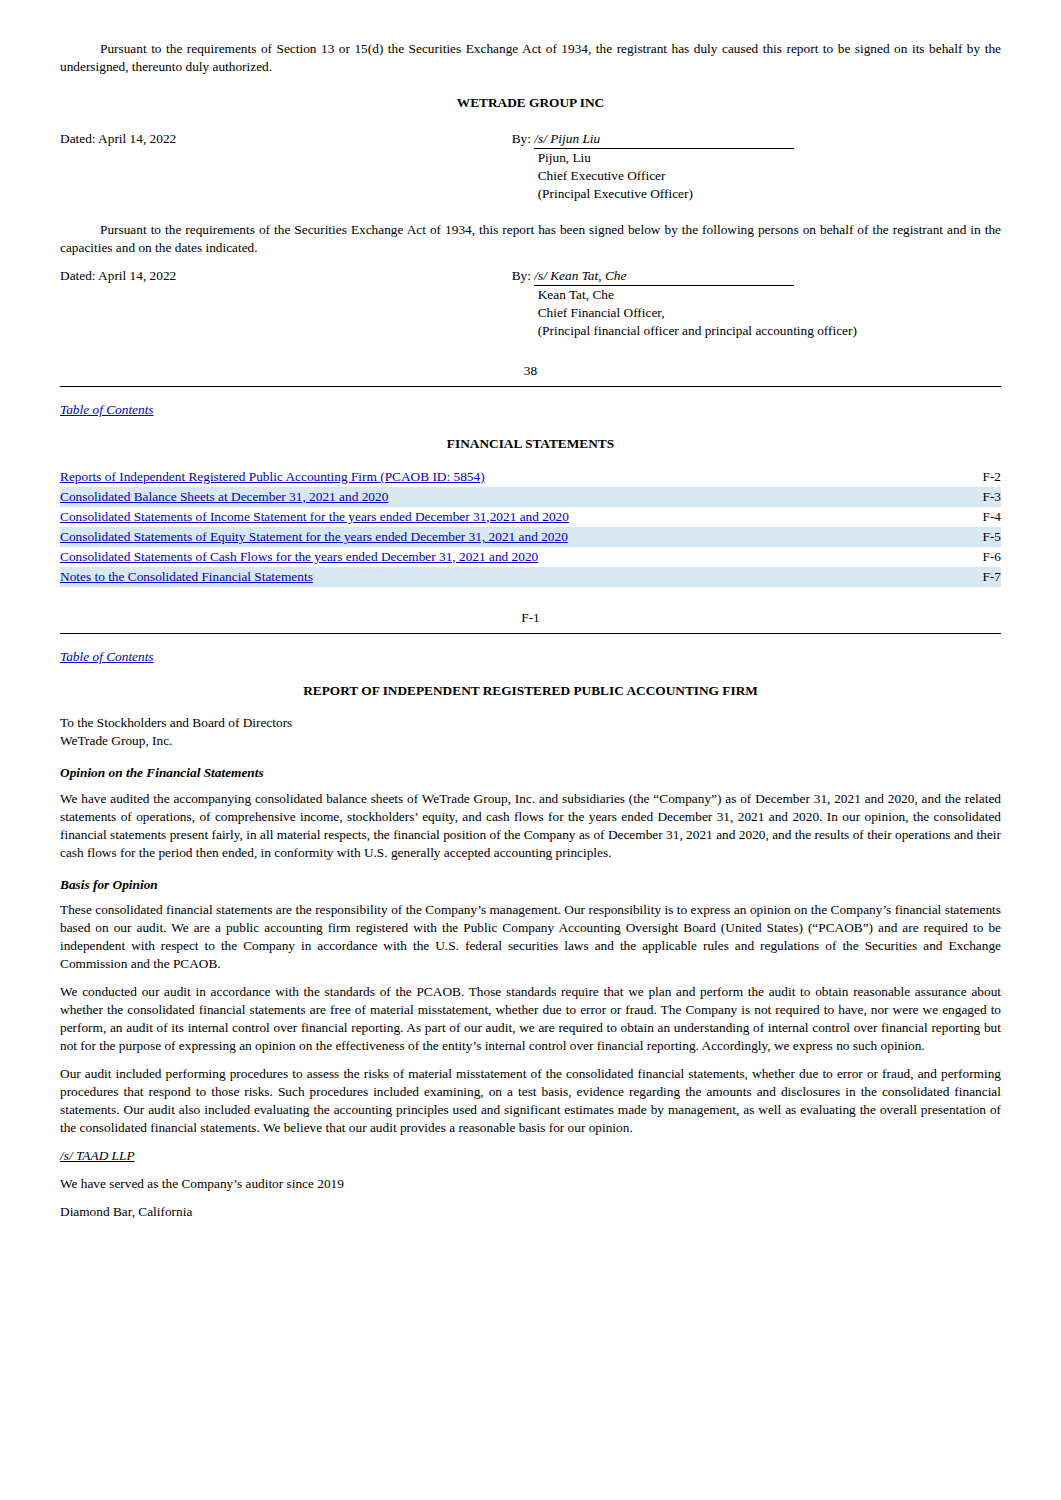Pursuant to the requirements of Section 13 or 15(d) the Securities Exchange Act of 1934, the registrant has duly caused this report to be signed on its behalf by the undersigned, thereunto duly authorized.
WETRADE GROUP INC
| Dated: April 14, 2022 | By: /s/ Pijun Liu Pijun, Liu Chief Executive Officer (Principal Executive Officer) |
Pursuant to the requirements of the Securities Exchange Act of 1934, this report has been signed below by the following persons on behalf of the registrant and in the capacities and on the dates indicated.
| Dated: April 14, 2022 | By: /s/ Kean Tat, Che Kean Tat, Che Chief Financial Officer, (Principal financial officer and principal accounting officer) |
38
Table of Contents
FINANCIAL STATEMENTS
| Reports of Independent Registered Public Accounting Firm (PCAOB ID: 5854) | F-2 |
| Consolidated Balance Sheets at December 31, 2021 and 2020 | F-3 |
| Consolidated Statements of Income Statement for the years ended December 31,2021 and 2020 | F-4 |
| Consolidated Statements of Equity Statement for the years ended December 31, 2021 and 2020 | F-5 |
| Consolidated Statements of Cash Flows for the years ended December 31, 2021 and 2020 | F-6 |
| Notes to the Consolidated Financial Statements | F-7 |
F-1
Table of Contents
REPORT OF INDEPENDENT REGISTERED PUBLIC ACCOUNTING FIRM
To the Stockholders and Board of Directors
WeTrade Group, Inc.
Opinion on the Financial Statements
We have audited the accompanying consolidated balance sheets of WeTrade Group, Inc. and subsidiaries (the “Company”) as of December 31, 2021 and 2020, and the related statements of operations, of comprehensive income, stockholders’ equity, and cash flows for the years ended December 31, 2021 and 2020. In our opinion, the consolidated financial statements present fairly, in all material respects, the financial position of the Company as of December 31, 2021 and 2020, and the results of their operations and their cash flows for the period then ended, in conformity with U.S. generally accepted accounting principles.
Basis for Opinion
These consolidated financial statements are the responsibility of the Company’s management. Our responsibility is to express an opinion on the Company’s financial statements based on our audit. We are a public accounting firm registered with the Public Company Accounting Oversight Board (United States) (“PCAOB”) and are required to be independent with respect to the Company in accordance with the U.S. federal securities laws and the applicable rules and regulations of the Securities and Exchange Commission and the PCAOB.
We conducted our audit in accordance with the standards of the PCAOB. Those standards require that we plan and perform the audit to obtain reasonable assurance about whether the consolidated financial statements are free of material misstatement, whether due to error or fraud. The Company is not required to have, nor were we engaged to perform, an audit of its internal control over financial reporting. As part of our audit, we are required to obtain an understanding of internal control over financial reporting but not for the purpose of expressing an opinion on the effectiveness of the entity’s internal control over financial reporting. Accordingly, we express no such opinion.
Our audit included performing procedures to assess the risks of material misstatement of the consolidated financial statements, whether due to error or fraud, and performing procedures that respond to those risks. Such procedures included examining, on a test basis, evidence regarding the amounts and disclosures in the consolidated financial statements. Our audit also included evaluating the accounting principles used and significant estimates made by management, as well as evaluating the overall presentation of the consolidated financial statements. We believe that our audit provides a reasonable basis for our opinion.
/s/ TAAD LLP
We have served as the Company’s auditor since 2019
Diamond Bar, California